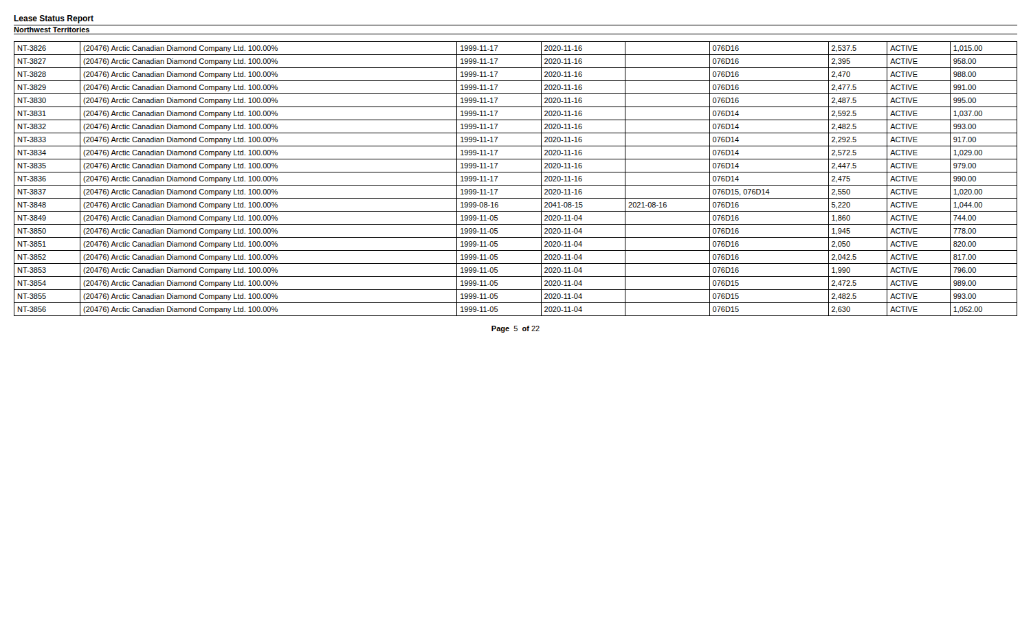Lease Status Report
Northwest Territories
| NT-3826 | (20476) Arctic Canadian Diamond Company Ltd. 100.00% | 1999-11-17 | 2020-11-16 | | 076D16 | 2,537.5 | ACTIVE | 1,015.00 |
| NT-3827 | (20476) Arctic Canadian Diamond Company Ltd. 100.00% | 1999-11-17 | 2020-11-16 | | 076D16 | 2,395 | ACTIVE | 958.00 |
| NT-3828 | (20476) Arctic Canadian Diamond Company Ltd. 100.00% | 1999-11-17 | 2020-11-16 | | 076D16 | 2,470 | ACTIVE | 988.00 |
| NT-3829 | (20476) Arctic Canadian Diamond Company Ltd. 100.00% | 1999-11-17 | 2020-11-16 | | 076D16 | 2,477.5 | ACTIVE | 991.00 |
| NT-3830 | (20476) Arctic Canadian Diamond Company Ltd. 100.00% | 1999-11-17 | 2020-11-16 | | 076D16 | 2,487.5 | ACTIVE | 995.00 |
| NT-3831 | (20476) Arctic Canadian Diamond Company Ltd. 100.00% | 1999-11-17 | 2020-11-16 | | 076D14 | 2,592.5 | ACTIVE | 1,037.00 |
| NT-3832 | (20476) Arctic Canadian Diamond Company Ltd. 100.00% | 1999-11-17 | 2020-11-16 | | 076D14 | 2,482.5 | ACTIVE | 993.00 |
| NT-3833 | (20476) Arctic Canadian Diamond Company Ltd. 100.00% | 1999-11-17 | 2020-11-16 | | 076D14 | 2,292.5 | ACTIVE | 917.00 |
| NT-3834 | (20476) Arctic Canadian Diamond Company Ltd. 100.00% | 1999-11-17 | 2020-11-16 | | 076D14 | 2,572.5 | ACTIVE | 1,029.00 |
| NT-3835 | (20476) Arctic Canadian Diamond Company Ltd. 100.00% | 1999-11-17 | 2020-11-16 | | 076D14 | 2,447.5 | ACTIVE | 979.00 |
| NT-3836 | (20476) Arctic Canadian Diamond Company Ltd. 100.00% | 1999-11-17 | 2020-11-16 | | 076D14 | 2,475 | ACTIVE | 990.00 |
| NT-3837 | (20476) Arctic Canadian Diamond Company Ltd. 100.00% | 1999-11-17 | 2020-11-16 | | 076D15, 076D14 | 2,550 | ACTIVE | 1,020.00 |
| NT-3848 | (20476) Arctic Canadian Diamond Company Ltd. 100.00% | 1999-08-16 | 2041-08-15 | 2021-08-16 | 076D16 | 5,220 | ACTIVE | 1,044.00 |
| NT-3849 | (20476) Arctic Canadian Diamond Company Ltd. 100.00% | 1999-11-05 | 2020-11-04 | | 076D16 | 1,860 | ACTIVE | 744.00 |
| NT-3850 | (20476) Arctic Canadian Diamond Company Ltd. 100.00% | 1999-11-05 | 2020-11-04 | | 076D16 | 1,945 | ACTIVE | 778.00 |
| NT-3851 | (20476) Arctic Canadian Diamond Company Ltd. 100.00% | 1999-11-05 | 2020-11-04 | | 076D16 | 2,050 | ACTIVE | 820.00 |
| NT-3852 | (20476) Arctic Canadian Diamond Company Ltd. 100.00% | 1999-11-05 | 2020-11-04 | | 076D16 | 2,042.5 | ACTIVE | 817.00 |
| NT-3853 | (20476) Arctic Canadian Diamond Company Ltd. 100.00% | 1999-11-05 | 2020-11-04 | | 076D16 | 1,990 | ACTIVE | 796.00 |
| NT-3854 | (20476) Arctic Canadian Diamond Company Ltd. 100.00% | 1999-11-05 | 2020-11-04 | | 076D15 | 2,472.5 | ACTIVE | 989.00 |
| NT-3855 | (20476) Arctic Canadian Diamond Company Ltd. 100.00% | 1999-11-05 | 2020-11-04 | | 076D15 | 2,482.5 | ACTIVE | 993.00 |
| NT-3856 | (20476) Arctic Canadian Diamond Company Ltd. 100.00% | 1999-11-05 | 2020-11-04 | | 076D15 | 2,630 | ACTIVE | 1,052.00 |
Page 5 of 22